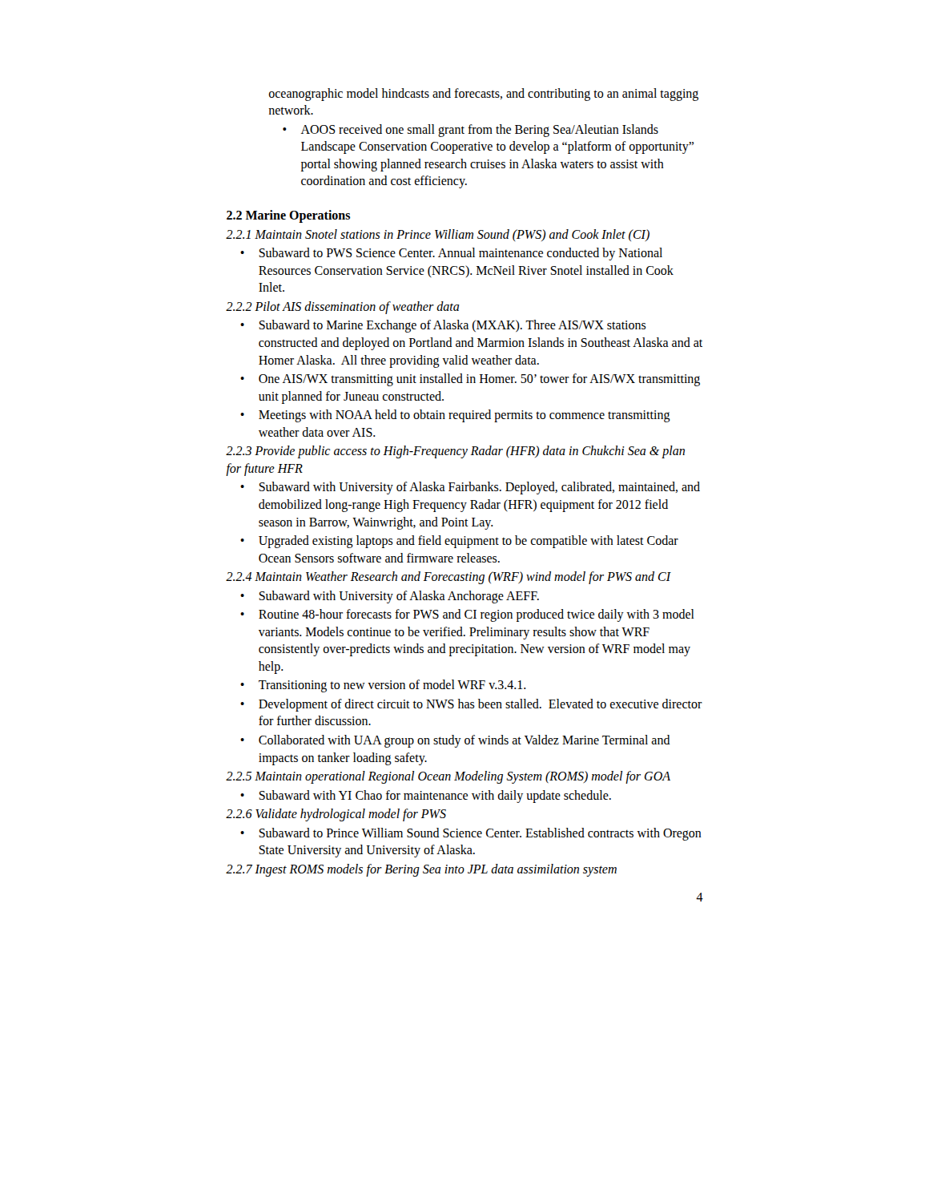oceanographic model hindcasts and forecasts, and contributing to an animal tagging network.
AOOS received one small grant from the Bering Sea/Aleutian Islands Landscape Conservation Cooperative to develop a “platform of opportunity” portal showing planned research cruises in Alaska waters to assist with coordination and cost efficiency.
2.2 Marine Operations
2.2.1 Maintain Snotel stations in Prince William Sound (PWS) and Cook Inlet (CI)
Subaward to PWS Science Center. Annual maintenance conducted by National Resources Conservation Service (NRCS). McNeil River Snotel installed in Cook Inlet.
2.2.2 Pilot AIS dissemination of weather data
Subaward to Marine Exchange of Alaska (MXAK). Three AIS/WX stations constructed and deployed on Portland and Marmion Islands in Southeast Alaska and at Homer Alaska. All three providing valid weather data.
One AIS/WX transmitting unit installed in Homer. 50’ tower for AIS/WX transmitting unit planned for Juneau constructed.
Meetings with NOAA held to obtain required permits to commence transmitting weather data over AIS.
2.2.3 Provide public access to High-Frequency Radar (HFR) data in Chukchi Sea & plan for future HFR
Subaward with University of Alaska Fairbanks. Deployed, calibrated, maintained, and demobilized long-range High Frequency Radar (HFR) equipment for 2012 field season in Barrow, Wainwright, and Point Lay.
Upgraded existing laptops and field equipment to be compatible with latest Codar Ocean Sensors software and firmware releases.
2.2.4 Maintain Weather Research and Forecasting (WRF) wind model for PWS and CI
Subaward with University of Alaska Anchorage AEFF.
Routine 48-hour forecasts for PWS and CI region produced twice daily with 3 model variants. Models continue to be verified. Preliminary results show that WRF consistently over-predicts winds and precipitation. New version of WRF model may help.
Transitioning to new version of model WRF v.3.4.1.
Development of direct circuit to NWS has been stalled. Elevated to executive director for further discussion.
Collaborated with UAA group on study of winds at Valdez Marine Terminal and impacts on tanker loading safety.
2.2.5 Maintain operational Regional Ocean Modeling System (ROMS) model for GOA
Subaward with YI Chao for maintenance with daily update schedule.
2.2.6 Validate hydrological model for PWS
Subaward to Prince William Sound Science Center. Established contracts with Oregon State University and University of Alaska.
2.2.7 Ingest ROMS models for Bering Sea into JPL data assimilation system
4